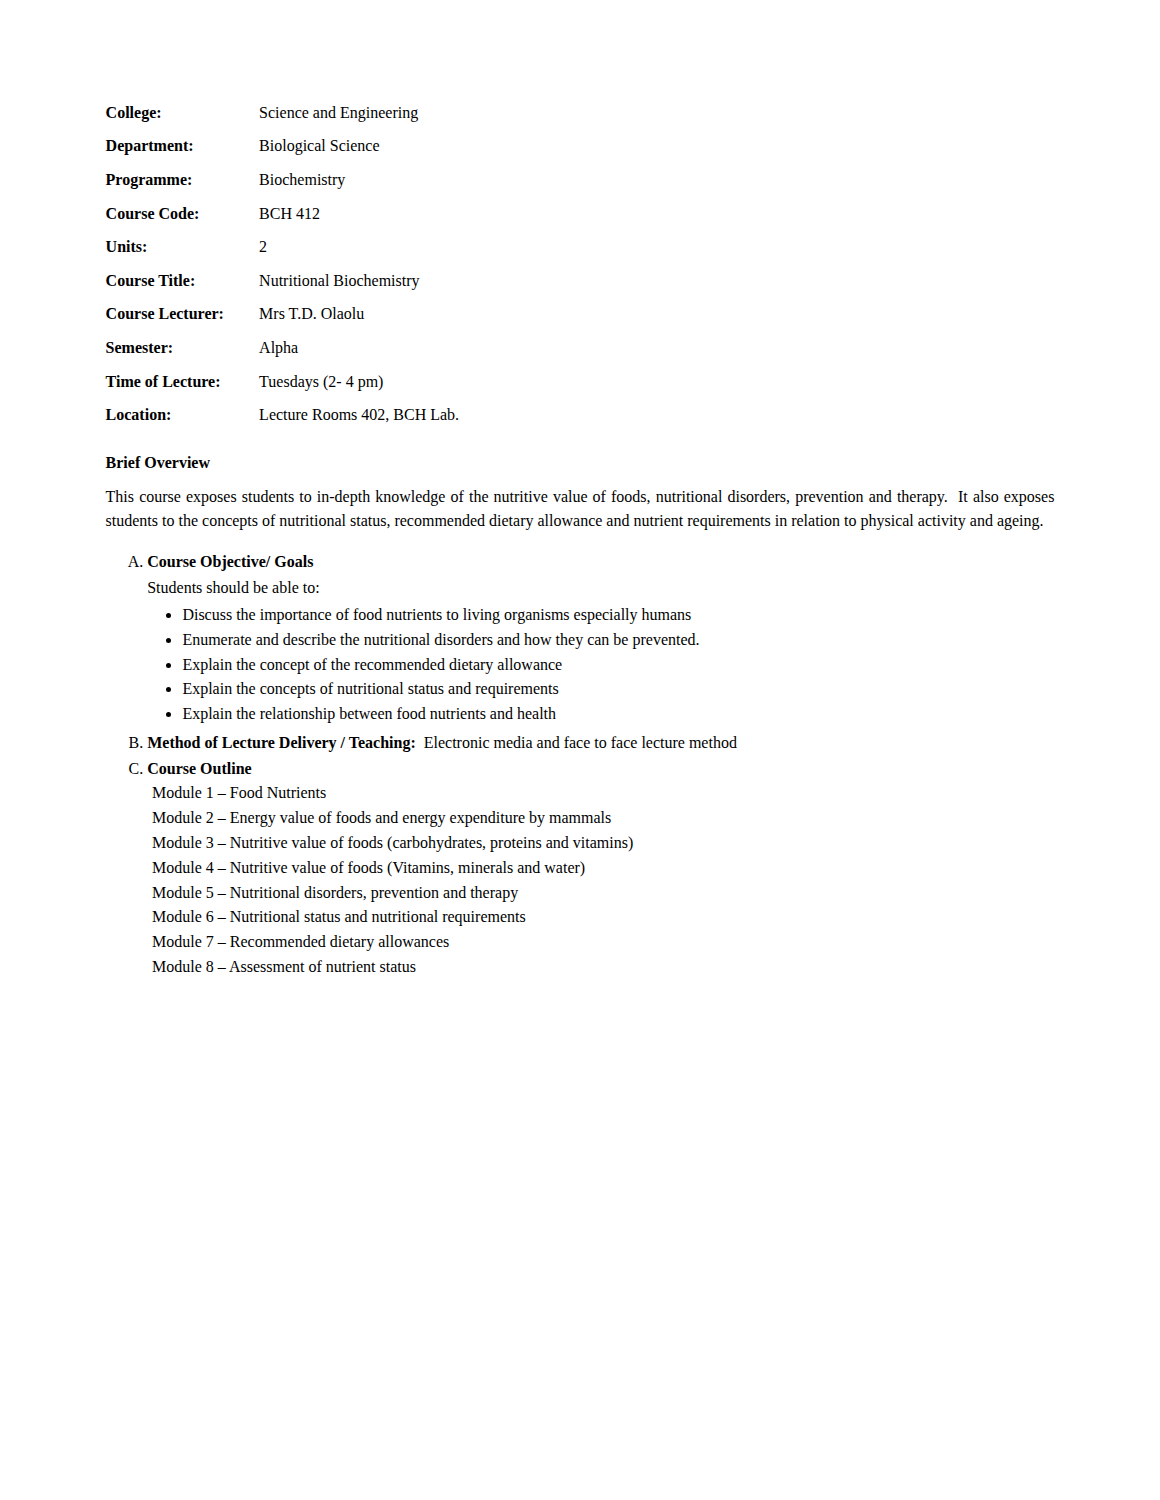| College: | Science and Engineering |
| Department: | Biological Science |
| Programme: | Biochemistry |
| Course Code: | BCH 412 |
| Units: | 2 |
| Course Title: | Nutritional Biochemistry |
| Course Lecturer: | Mrs T.D. Olaolu |
| Semester: | Alpha |
| Time of Lecture: | Tuesdays (2- 4 pm) |
| Location: | Lecture Rooms 402, BCH Lab. |
Brief Overview
This course exposes students to in-depth knowledge of the nutritive value of foods, nutritional disorders, prevention and therapy. It also exposes students to the concepts of nutritional status, recommended dietary allowance and nutrient requirements in relation to physical activity and ageing.
Course Objective/ Goals
Students should be able to:
Discuss the importance of food nutrients to living organisms especially humans
Enumerate and describe the nutritional disorders and how they can be prevented.
Explain the concept of the recommended dietary allowance
Explain the concepts of nutritional status and requirements
Explain the relationship between food nutrients and health
Method of Lecture Delivery / Teaching: Electronic media and face to face lecture method
Course Outline
Module 1 – Food Nutrients
Module 2 – Energy value of foods and energy expenditure by mammals
Module 3 – Nutritive value of foods (carbohydrates, proteins and vitamins)
Module 4 – Nutritive value of foods (Vitamins, minerals and water)
Module 5 – Nutritional disorders, prevention and therapy
Module 6 – Nutritional status and nutritional requirements
Module 7 – Recommended dietary allowances
Module 8 – Assessment of nutrient status